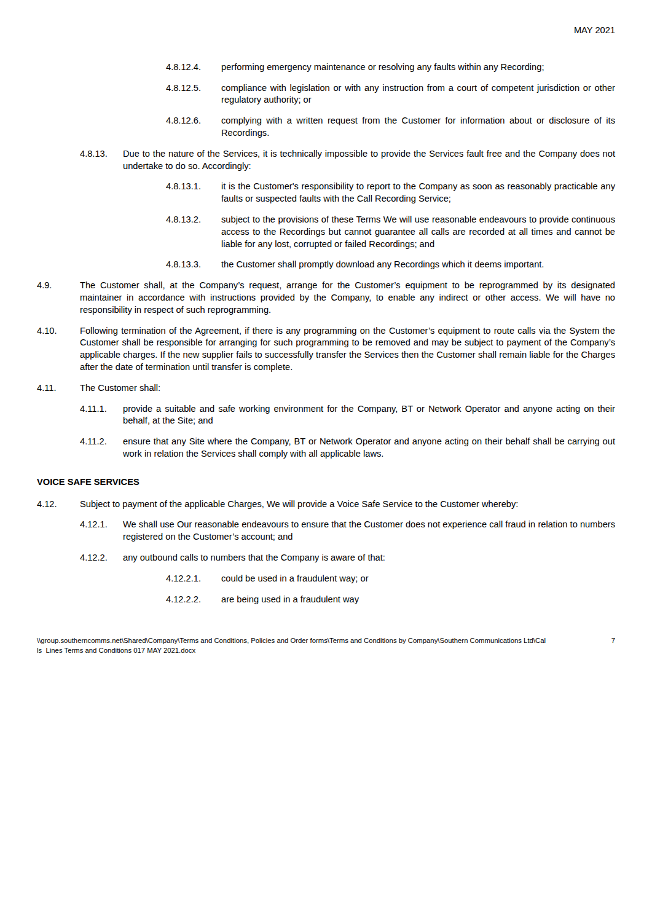MAY 2021
4.8.12.4.
performing emergency maintenance or resolving any faults within any Recording;
4.8.12.5.
compliance with legislation or with any instruction from a court of competent jurisdiction or other regulatory authority; or
4.8.12.6.
complying with a written request from the Customer for information about or disclosure of its Recordings.
4.8.13.
Due to the nature of the Services, it is technically impossible to provide the Services fault free and the Company does not undertake to do so. Accordingly:
4.8.13.1.
it is the Customer's responsibility to report to the Company as soon as reasonably practicable any faults or suspected faults with the Call Recording Service;
4.8.13.2.
subject to the provisions of these Terms We will use reasonable endeavours to provide continuous access to the Recordings but cannot guarantee all calls are recorded at all times and cannot be liable for any lost, corrupted or failed Recordings; and
4.8.13.3.
the Customer shall promptly download any Recordings which it deems important.
4.9.
The Customer shall, at the Company’s request, arrange for the Customer’s equipment to be reprogrammed by its designated maintainer in accordance with instructions provided by the Company, to enable any indirect or other access. We will have no responsibility in respect of such reprogramming.
4.10.
Following termination of the Agreement, if there is any programming on the Customer’s equipment to route calls via the System the Customer shall be responsible for arranging for such programming to be removed and may be subject to payment of the Company’s applicable charges. If the new supplier fails to successfully transfer the Services then the Customer shall remain liable for the Charges after the date of termination until transfer is complete.
4.11.
The Customer shall:
4.11.1.
provide a suitable and safe working environment for the Company, BT or Network Operator and anyone acting on their behalf, at the Site; and
4.11.2.
ensure that any Site where the Company, BT or Network Operator and anyone acting on their behalf shall be carrying out work in relation the Services shall comply with all applicable laws.
VOICE SAFE SERVICES
4.12.
Subject to payment of the applicable Charges, We will provide a Voice Safe Service to the Customer whereby:
4.12.1.
We shall use Our reasonable endeavours to ensure that the Customer does not experience call fraud in relation to numbers registered on the Customer’s account; and
4.12.2.
any outbound calls to numbers that the Company is aware of that:
4.12.2.1.
could be used in a fraudulent way; or
4.12.2.2.
are being used in a fraudulent way
\\group.southerncomms.net\Shared\Company\Terms and Conditions, Policies and Order forms\Terms and Conditions by Company\Southern Communications Ltd\Calls Lines Terms and Conditions 017 MAY 2021.docx
7